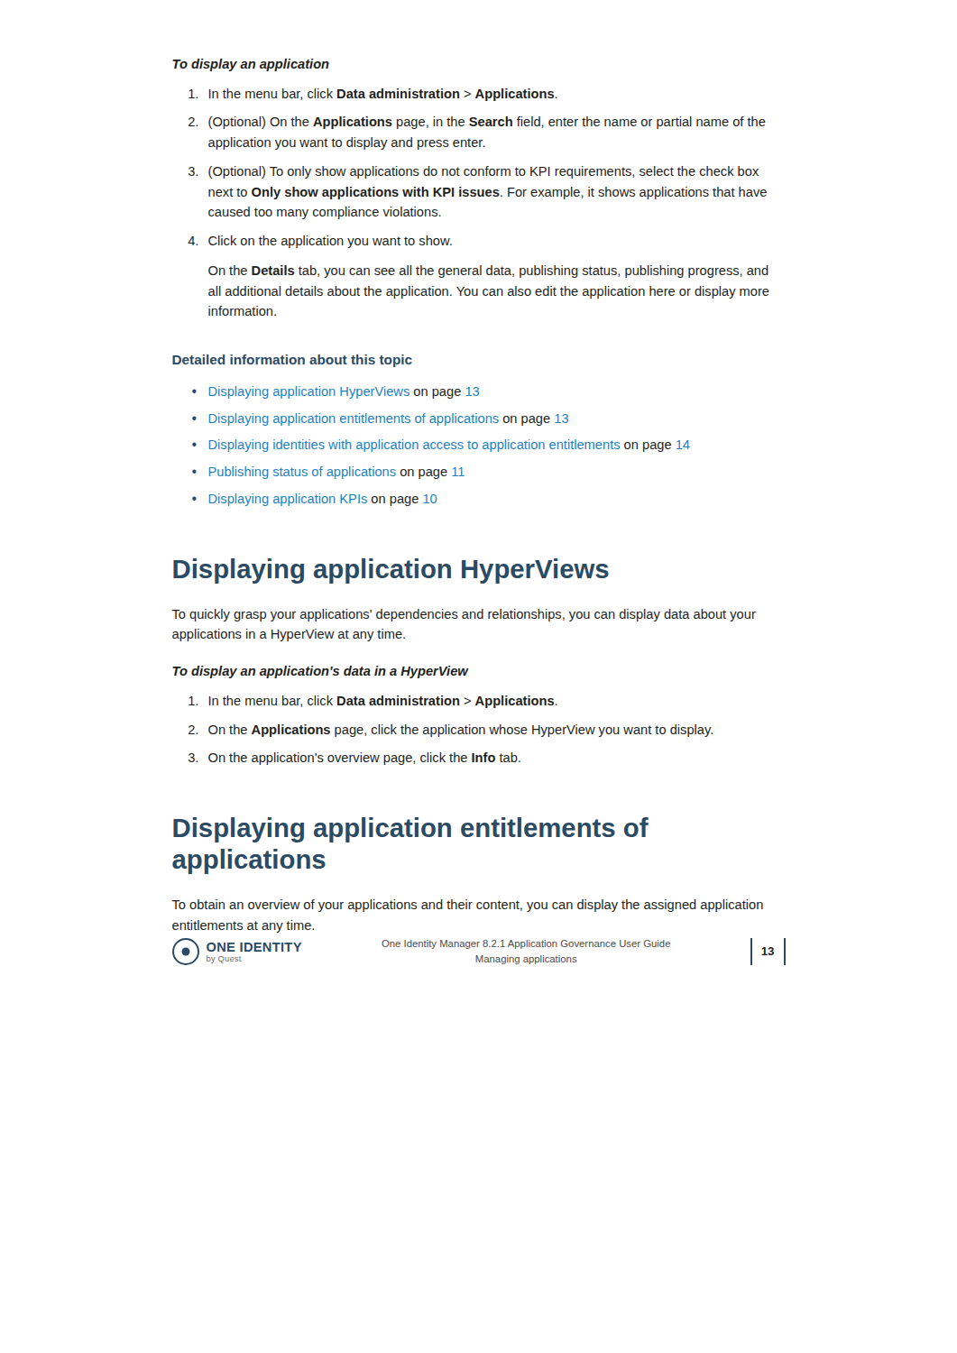To display an application
In the menu bar, click Data administration > Applications.
(Optional) On the Applications page, in the Search field, enter the name or partial name of the application you want to display and press enter.
(Optional) To only show applications do not conform to KPI requirements, select the check box next to Only show applications with KPI issues. For example, it shows applications that have caused too many compliance violations.
Click on the application you want to show.
On the Details tab, you can see all the general data, publishing status, publishing progress, and all additional details about the application. You can also edit the application here or display more information.
Detailed information about this topic
Displaying application HyperViews on page 13
Displaying application entitlements of applications on page 13
Displaying identities with application access to application entitlements on page 14
Publishing status of applications on page 11
Displaying application KPIs on page 10
Displaying application HyperViews
To quickly grasp your applications' dependencies and relationships, you can display data about your applications in a HyperView at any time.
To display an application's data in a HyperView
In the menu bar, click Data administration > Applications.
On the Applications page, click the application whose HyperView you want to display.
On the application's overview page, click the Info tab.
Displaying application entitlements of applications
To obtain an overview of your applications and their content, you can display the assigned application entitlements at any time.
ONE IDENTITY
by Quest
One Identity Manager 8.2.1 Application Governance User Guide
Managing applications
13